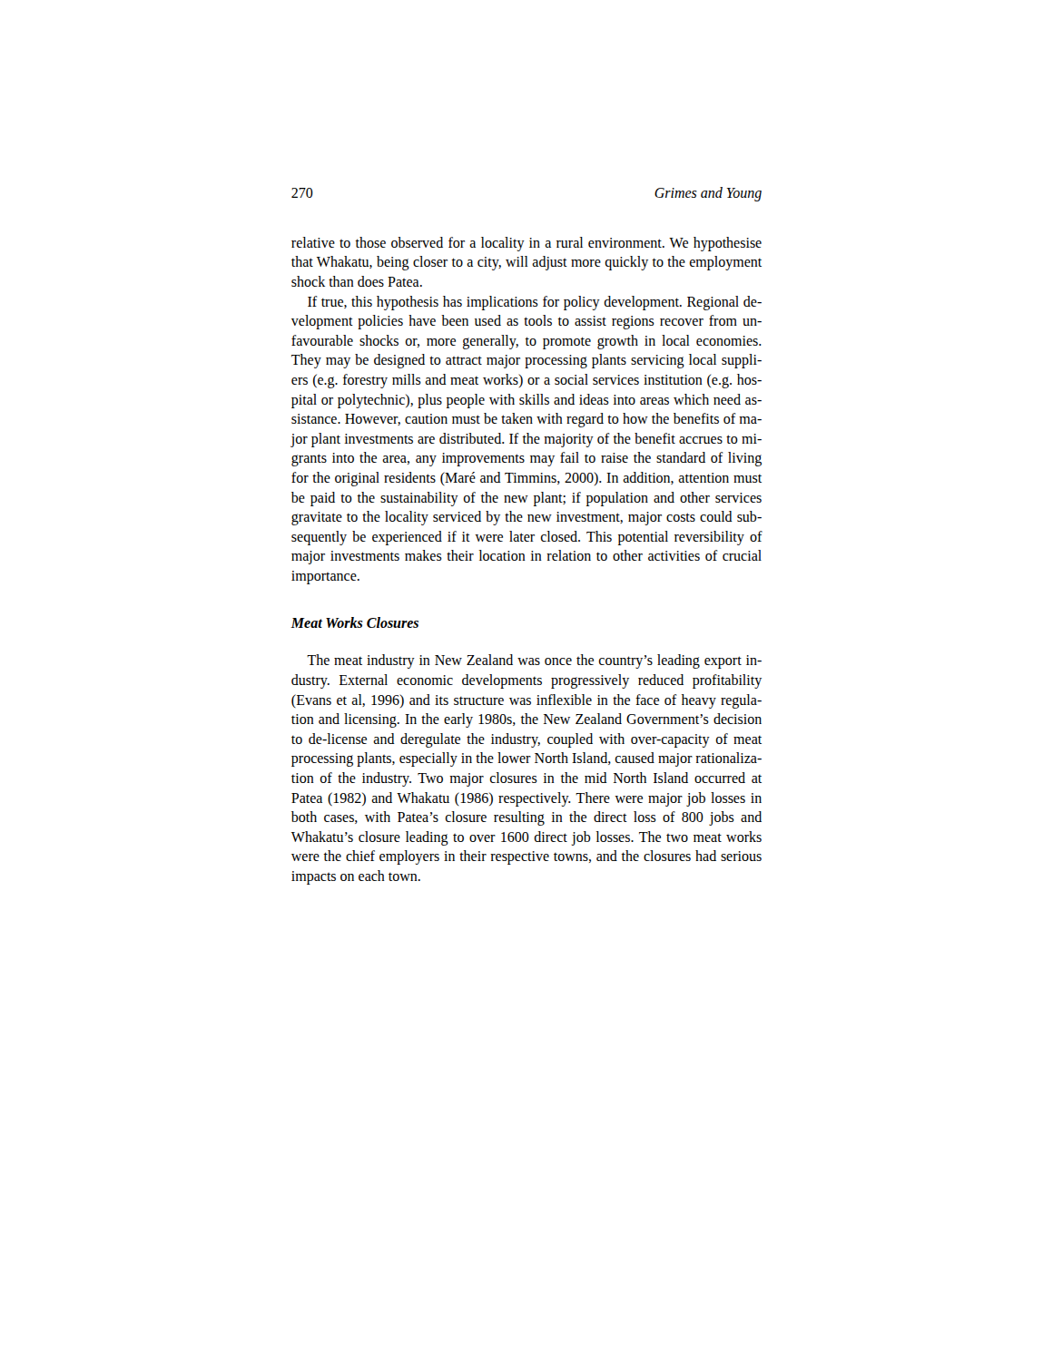270 Grimes and Young
relative to those observed for a locality in a rural environment. We hypothesise that Whakatu, being closer to a city, will adjust more quickly to the employment shock than does Patea.
If true, this hypothesis has implications for policy development. Regional development policies have been used as tools to assist regions recover from unfavourable shocks or, more generally, to promote growth in local economies. They may be designed to attract major processing plants servicing local suppliers (e.g. forestry mills and meat works) or a social services institution (e.g. hospital or polytechnic), plus people with skills and ideas into areas which need assistance. However, caution must be taken with regard to how the benefits of major plant investments are distributed. If the majority of the benefit accrues to migrants into the area, any improvements may fail to raise the standard of living for the original residents (Maré and Timmins, 2000). In addition, attention must be paid to the sustainability of the new plant; if population and other services gravitate to the locality serviced by the new investment, major costs could subsequently be experienced if it were later closed. This potential reversibility of major investments makes their location in relation to other activities of crucial importance.
Meat Works Closures
The meat industry in New Zealand was once the country’s leading export industry. External economic developments progressively reduced profitability (Evans et al, 1996) and its structure was inflexible in the face of heavy regulation and licensing. In the early 1980s, the New Zealand Government’s decision to de-license and deregulate the industry, coupled with over-capacity of meat processing plants, especially in the lower North Island, caused major rationalization of the industry. Two major closures in the mid North Island occurred at Patea (1982) and Whakatu (1986) respectively. There were major job losses in both cases, with Patea’s closure resulting in the direct loss of 800 jobs and Whakatu’s closure leading to over 1600 direct job losses. The two meat works were the chief employers in their respective towns, and the closures had serious impacts on each town.